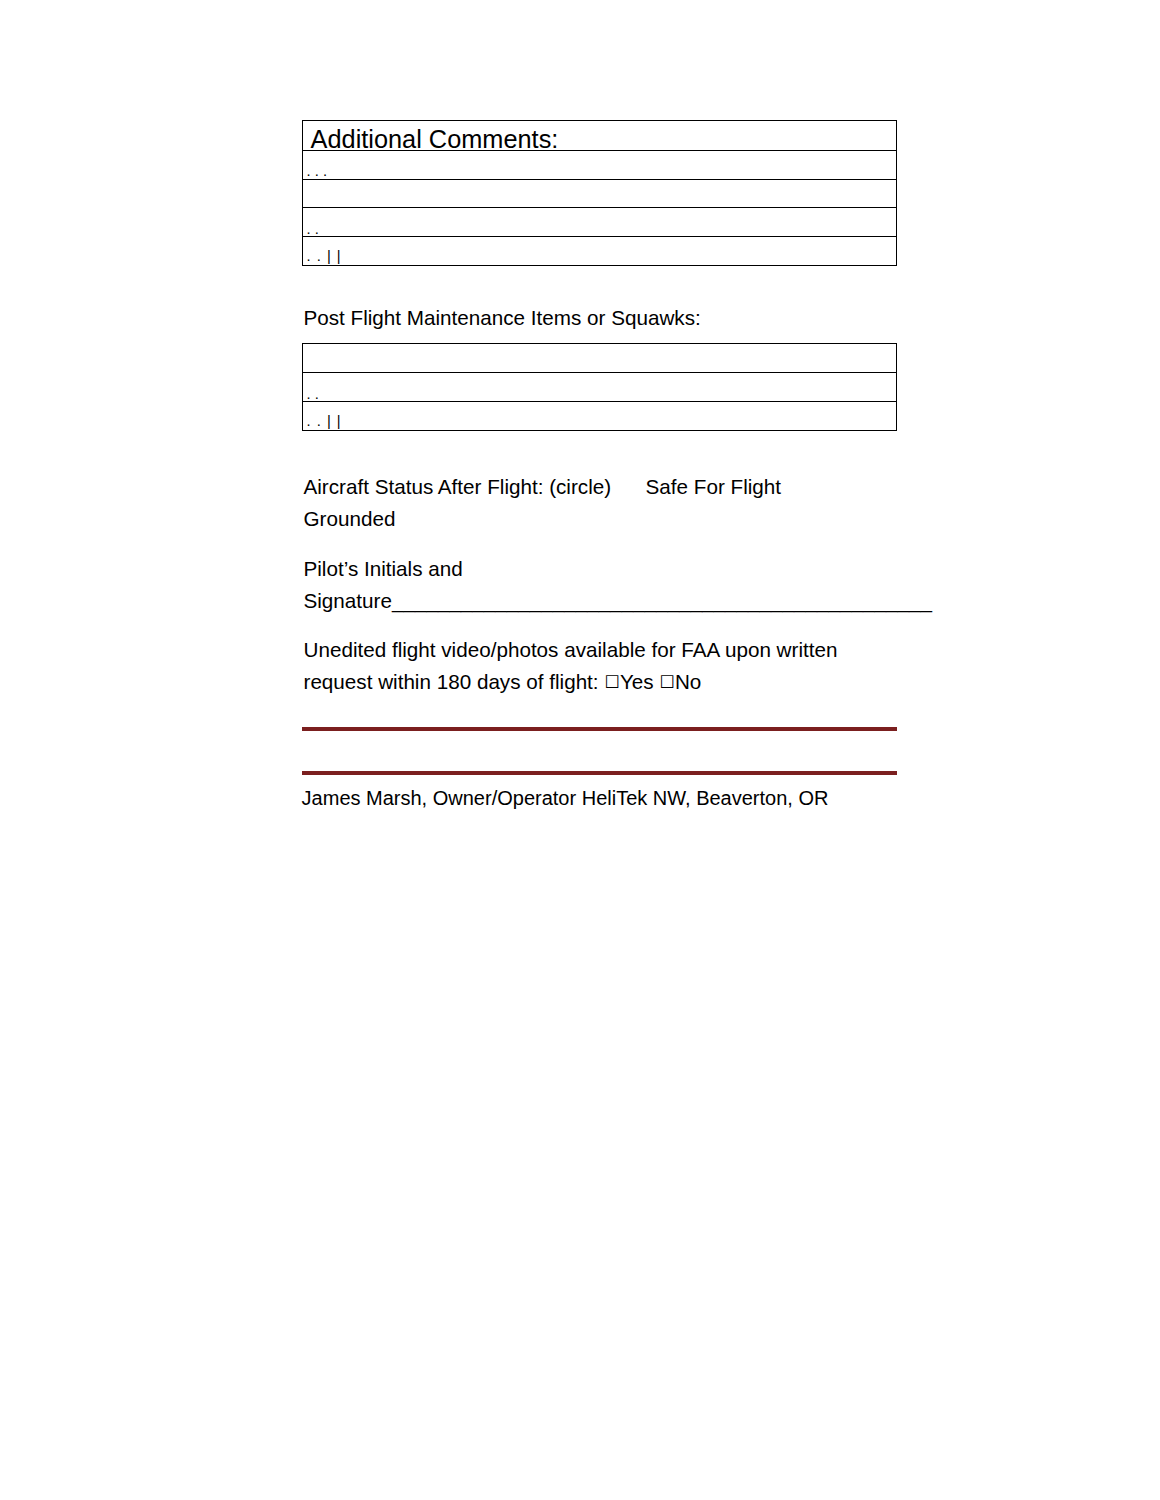Additional Comments:
. . .
. .
. . | |
Post Flight Maintenance Items or Squawks:
. .
. . | |
Aircraft Status After Flight: (circle) Safe For Flight Grounded
Pilot’s Initials and Signature_______________________________________________
Unedited flight video/photos available for FAA upon written request within 180 days of flight: ☐Yes ☐No
James Marsh, Owner/Operator HeliTek NW, Beaverton, OR